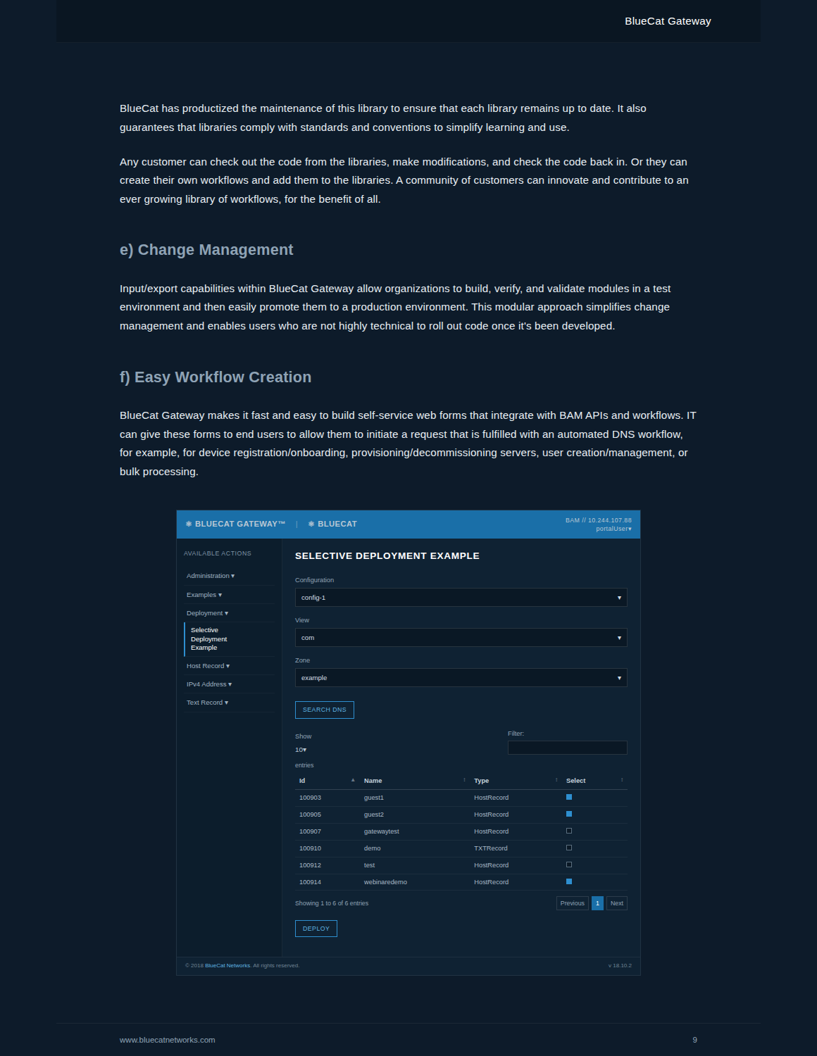BlueCat Gateway
BlueCat has productized the maintenance of this library to ensure that each library remains up to date. It also guarantees that libraries comply with standards and conventions to simplify learning and use.
Any customer can check out the code from the libraries, make modifications, and check the code back in. Or they can create their own workflows and add them to the libraries. A community of customers can innovate and contribute to an ever growing library of workflows, for the benefit of all.
e) Change Management
Input/export capabilities within BlueCat Gateway allow organizations to build, verify, and validate modules in a test environment and then easily promote them to a production environment. This modular approach simplifies change management and enables users who are not highly technical to roll out code once it's been developed.
f) Easy Workflow Creation
BlueCat Gateway makes it fast and easy to build self-service web forms that integrate with BAM APIs and workflows. IT can give these forms to end users to allow them to initiate a request that is fulfilled with an automated DNS workflow, for example, for device registration/onboarding, provisioning/decommissioning servers, user creation/management, or bulk processing.
⚛ BLUECAT GATEWAY™ | ⚛ BLUECAT
BAM // 10.244.107.88
portalUser▾
AVAILABLE ACTIONS
Administration ▾
Examples ▾
Deployment ▾
Selective
Deployment
Example
Host Record ▾
IPv4 Address ▾
Text Record ▾
SELECTIVE DEPLOYMENT EXAMPLE
Configuration
config-1▾
View
com▾
Zone
example▾
SEARCH DNS
Show
10▾
Filter:
entries
| Id ▲ | Name ↕ | Type ↕ | Select ↕ |
| --- | --- | --- | --- |
| 100903 | guest1 | HostRecord | |
| 100905 | guest2 | HostRecord | |
| 100907 | gatewaytest | HostRecord | |
| 100910 | demo | TXTRecord | |
| 100912 | test | HostRecord | |
| 100914 | webinaredemo | HostRecord | |
Showing 1 to 6 of 6 entries
Previous 1 Next
DEPLOY
© 2018 BlueCat Networks. All rights reserved.
v 18.10.2
www.bluecatnetworks.com 9